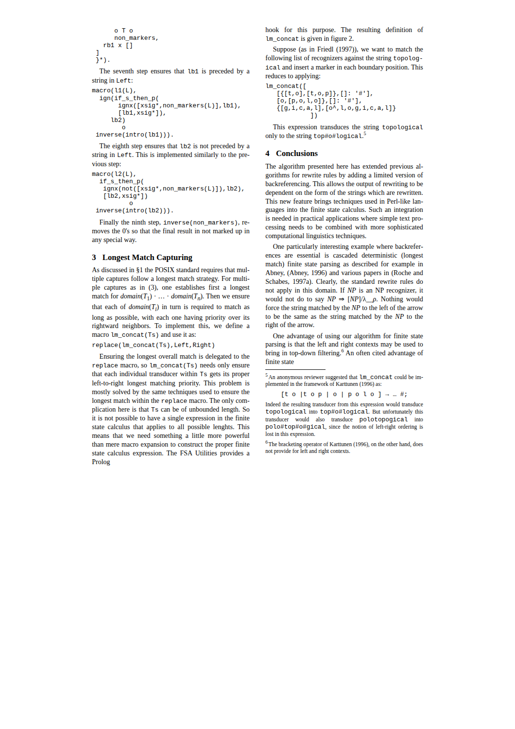o T o
      non_markers,
   rb1 x []
 ]
 }*).
The seventh step ensures that lb1 is preceded by a string in Left:
macro(l1(L),
  ign(if_s_then_p(
       ignx([xsig*,non_markers(L)],lb1),
       [lb1,xsig*]),
     lb2)
        o
 inverse(intro(lb1))).
The eighth step ensures that lb2 is not preceded by a string in Left. This is implemented similarly to the previous step:
macro(l2(L),
  if_s_then_p(
   ignx(not([xsig*,non_markers(L)]),lb2),
   [lb2,xsig*])
          o
 inverse(intro(lb2))).
Finally the ninth step, inverse(non_markers), removes the 0's so that the final result in not marked up in any special way.
3 Longest Match Capturing
As discussed in §1 the POSIX standard requires that multiple captures follow a longest match strategy. For multiple captures as in (3), one establishes first a longest match for domain(T1) · … · domain(Tn). Then we ensure that each of domain(Ti) in turn is required to match as long as possible, with each one having priority over its rightward neighbors. To implement this, we define a macro lm_concat(Ts) and use it as:
replace(lm_concat(Ts),Left,Right)
Ensuring the longest overall match is delegated to the replace macro, so lm_concat(Ts) needs only ensure that each individual transducer within Ts gets its proper left-to-right longest matching priority. This problem is mostly solved by the same techniques used to ensure the longest match within the replace macro. The only complication here is that Ts can be of unbounded length. So it is not possible to have a single expression in the finite state calculus that applies to all possible lenghts. This means that we need something a little more powerful than mere macro expansion to construct the proper finite state calculus expression. The FSA Utilities provides a Prolog
hook for this purpose. The resulting definition of lm_concat is given in figure 2.
Suppose (as in Friedl (1997)), we want to match the following list of recognizers against the string topological and insert a marker in each boundary position. This reduces to applying:
lm_concat([
   [{[t,o],[t,o,p]},[]: '#'],
   [o,[p,o,l,o]},[]: '#'],
   {[g,i,c,a,l],[o^,l,o,g,i,c,a,l]}
            ])
This expression transduces the string topological only to the string top#o#logical.5
4 Conclusions
The algorithm presented here has extended previous algorithms for rewrite rules by adding a limited version of backreferencing. This allows the output of rewriting to be dependent on the form of the strings which are rewritten. This new feature brings techniques used in Perl-like languages into the finite state calculus. Such an integration is needed in practical applications where simple text processing needs to be combined with more sophisticated computational linguistics techniques.
One particularly interesting example where backreferences are essential is cascaded deterministic (longest match) finite state parsing as described for example in Abney, (Abney, 1996) and various papers in (Roche and Schabes, 1997a). Clearly, the standard rewrite rules do not apply in this domain. If NP is an NP recognizer, it would not do to say NP ⇒ [NP]/λ__ρ. Nothing would force the string matched by the NP to the left of the arrow to be the same as the string matched by the NP to the right of the arrow.
One advantage of using our algorithm for finite state parsing is that the left and right contexts may be used to bring in top-down filtering.6 An often cited advantage of finite state
5 An anonymous reviewer suggested that lm_concat could be implemented in the framework of Karttunen (1996) as:
[t o |t o p | o | p o l o ] → … #;
Indeed the resulting transducer from this expression would transduce topological into top#o#logical. But unfortunately this transducer would also transduce polotopogical into polo#top#o#gical, since the notion of left-right ordering is lost in this expression.
6 The bracketing operator of Karttunen (1996), on the other hand, does not provide for left and right contexts.